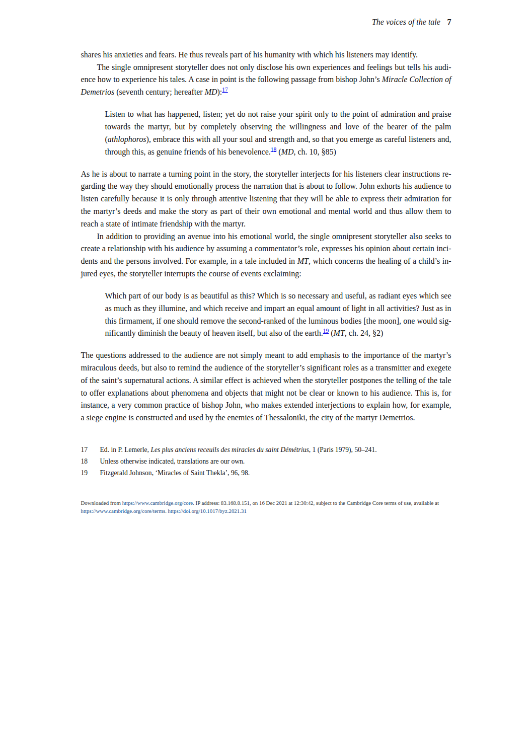The voices of the tale 7
shares his anxieties and fears. He thus reveals part of his humanity with which his listeners may identify.
The single omnipresent storyteller does not only disclose his own experiences and feelings but tells his audience how to experience his tales. A case in point is the following passage from bishop John’s Miracle Collection of Demetrios (seventh century; hereafter MD):17
Listen to what has happened, listen; yet do not raise your spirit only to the point of admiration and praise towards the martyr, but by completely observing the willingness and love of the bearer of the palm (athlophoros), embrace this with all your soul and strength and, so that you emerge as careful listeners and, through this, as genuine friends of his benevolence.18 (MD, ch. 10, §85)
As he is about to narrate a turning point in the story, the storyteller interjects for his listeners clear instructions regarding the way they should emotionally process the narration that is about to follow. John exhorts his audience to listen carefully because it is only through attentive listening that they will be able to express their admiration for the martyr’s deeds and make the story as part of their own emotional and mental world and thus allow them to reach a state of intimate friendship with the martyr.
In addition to providing an avenue into his emotional world, the single omnipresent storyteller also seeks to create a relationship with his audience by assuming a commentator’s role, expresses his opinion about certain incidents and the persons involved. For example, in a tale included in MT, which concerns the healing of a child’s injured eyes, the storyteller interrupts the course of events exclaiming:
Which part of our body is as beautiful as this? Which is so necessary and useful, as radiant eyes which see as much as they illumine, and which receive and impart an equal amount of light in all activities? Just as in this firmament, if one should remove the second-ranked of the luminous bodies [the moon], one would significantly diminish the beauty of heaven itself, but also of the earth.19 (MT, ch. 24, §2)
The questions addressed to the audience are not simply meant to add emphasis to the importance of the martyr’s miraculous deeds, but also to remind the audience of the storyteller’s significant roles as a transmitter and exegete of the saint’s supernatural actions. A similar effect is achieved when the storyteller postpones the telling of the tale to offer explanations about phenomena and objects that might not be clear or known to his audience. This is, for instance, a very common practice of bishop John, who makes extended interjections to explain how, for example, a siege engine is constructed and used by the enemies of Thessaloniki, the city of the martyr Demetrios.
17 Ed. in P. Lemerle, Les plus anciens receuils des miracles du saint Démétrius, 1 (Paris 1979), 50–241.
18 Unless otherwise indicated, translations are our own.
19 Fitzgerald Johnson, ‘Miracles of Saint Thekla’, 96, 98.
Downloaded from https://www.cambridge.org/core. IP address: 83.168.8.151, on 16 Dec 2021 at 12:30:42, subject to the Cambridge Core terms of use, available at https://www.cambridge.org/core/terms. https://doi.org/10.1017/byz.2021.31